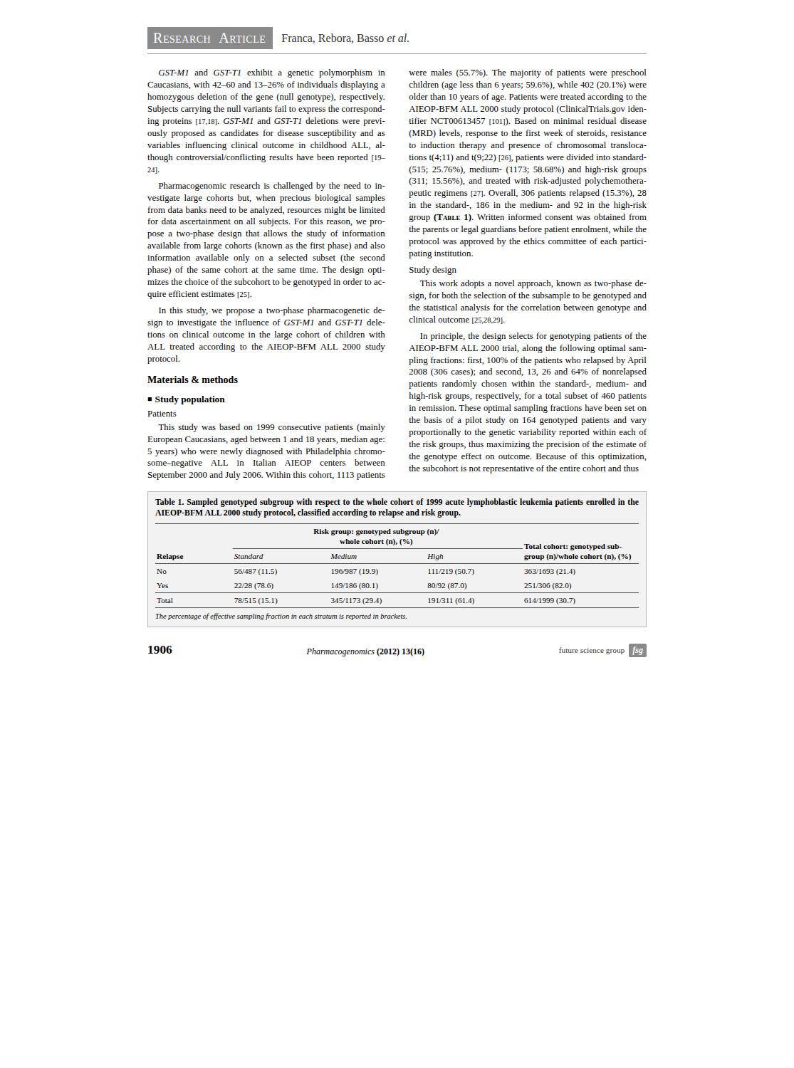Research Article
Franca, Rebora, Basso et al.
GST-M1 and GST-T1 exhibit a genetic polymorphism in Caucasians, with 42–60 and 13–26% of individuals displaying a homozygous deletion of the gene (null genotype), respectively. Subjects carrying the null variants fail to express the corresponding proteins [17,18]. GST-M1 and GST-T1 deletions were previously proposed as candidates for disease susceptibility and as variables influencing clinical outcome in childhood ALL, although controversial/conflicting results have been reported [19–24].
Pharmacogenomic research is challenged by the need to investigate large cohorts but, when precious biological samples from data banks need to be analyzed, resources might be limited for data ascertainment on all subjects. For this reason, we propose a two-phase design that allows the study of information available from large cohorts (known as the first phase) and also information available only on a selected subset (the second phase) of the same cohort at the same time. The design optimizes the choice of the subcohort to be genotyped in order to acquire efficient estimates [25].
In this study, we propose a two-phase pharmacogenetic design to investigate the influence of GST-M1 and GST-T1 deletions on clinical outcome in the large cohort of children with ALL treated according to the AIEOP-BFM ALL 2000 study protocol.
Materials & methods
■Study population
Patients
This study was based on 1999 consecutive patients (mainly European Caucasians, aged between 1 and 18 years, median age: 5 years) who were newly diagnosed with Philadelphia chromosome–negative ALL in Italian AIEOP centers between September 2000 and July 2006. Within this cohort, 1113 patients were males (55.7%). The majority of patients were preschool children (age less than 6 years; 59.6%), while 402 (20.1%) were older than 10 years of age. Patients were treated according to the AIEOP-BFM ALL 2000 study protocol (ClinicalTrials.gov identifier NCT00613457 [101]). Based on minimal residual disease (MRD) levels, response to the first week of steroids, resistance to induction therapy and presence of chromosomal translocations t(4;11) and t(9;22) [26], patients were divided into standard- (515; 25.76%), medium- (1173; 58.68%) and high-risk groups (311; 15.56%), and treated with risk-adjusted polychemotherapeutic regimens [27]. Overall, 306 patients relapsed (15.3%), 28 in the standard-, 186 in the medium- and 92 in the high-risk group (Table 1). Written informed consent was obtained from the parents or legal guardians before patient enrolment, while the protocol was approved by the ethics committee of each participating institution.
Study design
This work adopts a novel approach, known as two-phase design, for both the selection of the subsample to be genotyped and the statistical analysis for the correlation between genotype and clinical outcome [25,28,29].
In principle, the design selects for genotyping patients of the AIEOP-BFM ALL 2000 trial, along the following optimal sampling fractions: first, 100% of the patients who relapsed by April 2008 (306 cases); and second, 13, 26 and 64% of nonrelapsed patients randomly chosen within the standard-, medium- and high-risk groups, respectively, for a total subset of 460 patients in remission. These optimal sampling fractions have been set on the basis of a pilot study on 164 genotyped patients and vary proportionally to the genetic variability reported within each of the risk groups, thus maximizing the precision of the estimate of the genotype effect on outcome. Because of this optimization, the subcohort is not representative of the entire cohort and thus
Table 1. Sampled genotyped subgroup with respect to the whole cohort of 1999 acute lymphoblastic leukemia patients enrolled in the AIEOP-BFM ALL 2000 study protocol, classified according to relapse and risk group.
| Relapse | Risk group: genotyped subgroup (n)/ whole cohort (n), (%) | Total cohort: genotyped subgroup (n)/whole cohort (n), (%) |
| --- | --- | --- |
| Standard | Medium | High |
| No | 56/487 (11.5) | 196/987 (19.9) | 111/219 (50.7) | 363/1693 (21.4) |
| Yes | 22/28 (78.6) | 149/186 (80.1) | 80/92 (87.0) | 251/306 (82.0) |
| Total | 78/515 (15.1) | 345/1173 (29.4) | 191/311 (61.4) | 614/1999 (30.7) |
The percentage of effective sampling fraction in each stratum is reported in brackets.
1906
Pharmacogenomics (2012) 13(16)
future science groupfsg